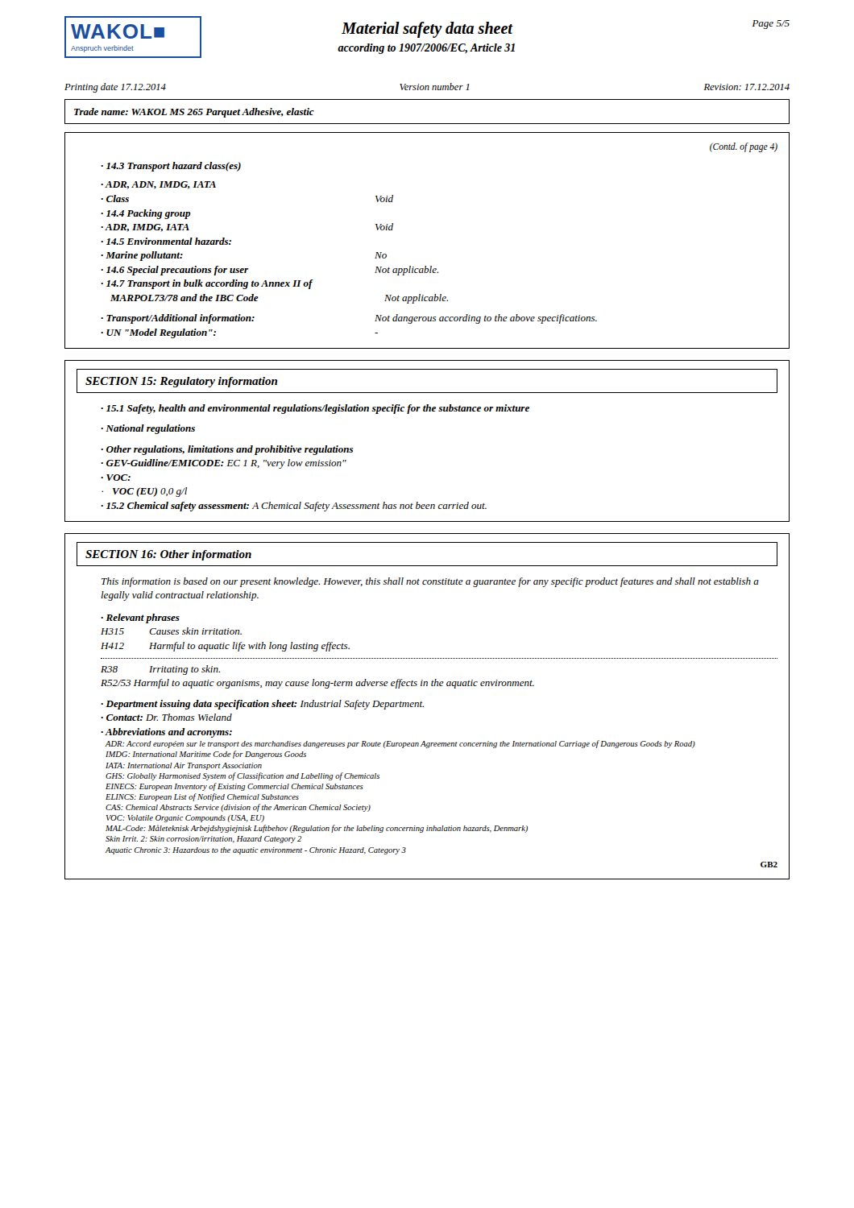WAKOL■
Anspruch verbindet
Page 5/5
Material safety data sheet
according to 1907/2006/EC, Article 31
Printing date 17.12.2014
Version number 1
Revision: 17.12.2014
Trade name: WAKOL MS 265 Parquet Adhesive, elastic
(Contd. of page 4)
14.3 Transport hazard class(es)
ADR, ADN, IMDG, IATA
Class
Void
14.4 Packing group
ADR, IMDG, IATA
Void
14.5 Environmental hazards:
Marine pollutant:
No
14.6 Special precautions for user
Not applicable.
14.7 Transport in bulk according to Annex II of
MARPOL73/78 and the IBC Code
Not applicable.
Transport/Additional information:
Not dangerous according to the above specifications.
UN "Model Regulation":
-
SECTION 15: Regulatory information
15.1 Safety, health and environmental regulations/legislation specific for the substance or mixture
National regulations
Other regulations, limitations and prohibitive regulations
GEV-Guidline/EMICODE: EC 1 R, "very low emission"
VOC:
VOC (EU) 0,0 g/l
15.2 Chemical safety assessment: A Chemical Safety Assessment has not been carried out.
SECTION 16: Other information
This information is based on our present knowledge. However, this shall not constitute a guarantee for any specific product features and shall not establish a legally valid contractual relationship.
Relevant phrases
H315 Causes skin irritation.
H412 Harmful to aquatic life with long lasting effects.
R38 Irritating to skin.
R52/53 Harmful to aquatic organisms, may cause long-term adverse effects in the aquatic environment.
Department issuing data specification sheet: Industrial Safety Department.
Contact: Dr. Thomas Wieland
Abbreviations and acronyms:
ADR: Accord européen sur le transport des marchandises dangereuses par Route (European Agreement concerning the International Carriage of Dangerous Goods by Road)
IMDG: International Maritime Code for Dangerous Goods
IATA: International Air Transport Association
GHS: Globally Harmonised System of Classification and Labelling of Chemicals
EINECS: European Inventory of Existing Commercial Chemical Substances
ELINCS: European List of Notified Chemical Substances
CAS: Chemical Abstracts Service (division of the American Chemical Society)
VOC: Volatile Organic Compounds (USA, EU)
MAL-Code: Måleteknisk Arbejdshygiejnisk Luftbehov (Regulation for the labeling concerning inhalation hazards, Denmark)
Skin Irrit. 2: Skin corrosion/irritation, Hazard Category 2
Aquatic Chronic 3: Hazardous to the aquatic environment - Chronic Hazard, Category 3
GB2